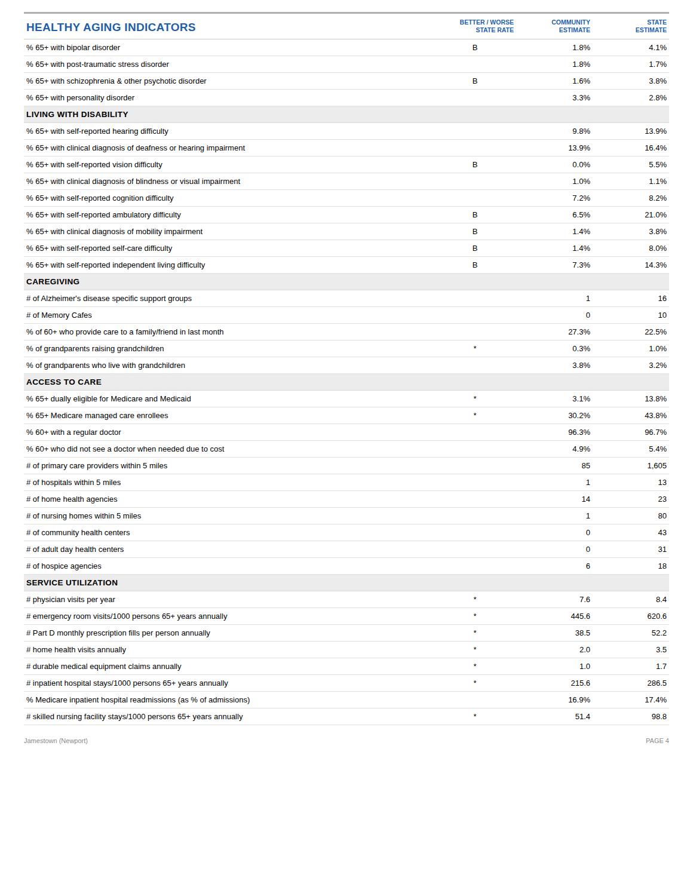| HEALTHY AGING INDICATORS | BETTER / WORSE STATE RATE | COMMUNITY ESTIMATE | STATE ESTIMATE |
| --- | --- | --- | --- |
| % 65+ with bipolar disorder | B | 1.8% | 4.1% |
| % 65+ with post-traumatic stress disorder | | 1.8% | 1.7% |
| % 65+ with schizophrenia & other psychotic disorder | B | 1.6% | 3.8% |
| % 65+ with personality disorder | | 3.3% | 2.8% |
| LIVING WITH DISABILITY |
| % 65+ with self-reported hearing difficulty | | 9.8% | 13.9% |
| % 65+ with clinical diagnosis of deafness or hearing impairment | | 13.9% | 16.4% |
| % 65+ with self-reported vision difficulty | B | 0.0% | 5.5% |
| % 65+ with clinical diagnosis of blindness or visual impairment | | 1.0% | 1.1% |
| % 65+ with self-reported cognition difficulty | | 7.2% | 8.2% |
| % 65+ with self-reported ambulatory difficulty | B | 6.5% | 21.0% |
| % 65+ with clinical diagnosis of mobility impairment | B | 1.4% | 3.8% |
| % 65+ with self-reported self-care difficulty | B | 1.4% | 8.0% |
| % 65+ with self-reported independent living difficulty | B | 7.3% | 14.3% |
| CAREGIVING |
| # of Alzheimer's disease specific support groups | | 1 | 16 |
| # of Memory Cafes | | 0 | 10 |
| % of 60+ who provide care to a family/friend in last month | | 27.3% | 22.5% |
| % of grandparents raising grandchildren | * | 0.3% | 1.0% |
| % of grandparents who live with grandchildren | | 3.8% | 3.2% |
| ACCESS TO CARE |
| % 65+ dually eligible for Medicare and Medicaid | * | 3.1% | 13.8% |
| % 65+ Medicare managed care enrollees | * | 30.2% | 43.8% |
| % 60+ with a regular doctor | | 96.3% | 96.7% |
| % 60+ who did not see a doctor when needed due to cost | | 4.9% | 5.4% |
| # of primary care providers within 5 miles | | 85 | 1,605 |
| # of hospitals within 5 miles | | 1 | 13 |
| # of home health agencies | | 14 | 23 |
| # of nursing homes within 5 miles | | 1 | 80 |
| # of community health centers | | 0 | 43 |
| # of adult day health centers | | 0 | 31 |
| # of hospice agencies | | 6 | 18 |
| SERVICE UTILIZATION |
| # physician visits per year | * | 7.6 | 8.4 |
| # emergency room visits/1000 persons 65+ years annually | * | 445.6 | 620.6 |
| # Part D monthly prescription fills per person annually | * | 38.5 | 52.2 |
| # home health visits annually | * | 2.0 | 3.5 |
| # durable medical equipment claims annually | * | 1.0 | 1.7 |
| # inpatient hospital stays/1000 persons 65+ years annually | * | 215.6 | 286.5 |
| % Medicare inpatient hospital readmissions (as % of admissions) | | 16.9% | 17.4% |
| # skilled nursing facility stays/1000 persons 65+ years annually | * | 51.4 | 98.8 |
Jamestown (Newport) PAGE 4